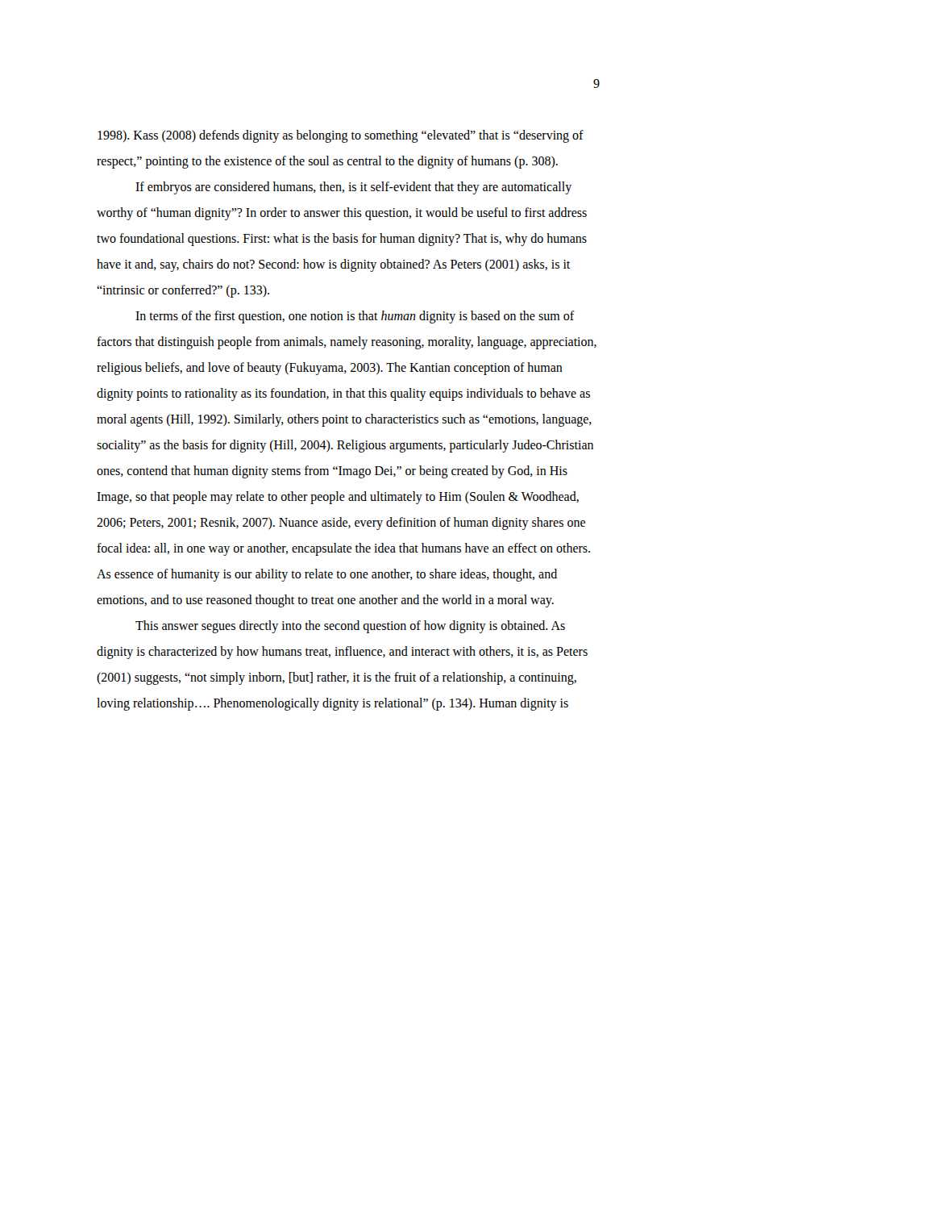9
1998). Kass (2008) defends dignity as belonging to something “elevated” that is “deserving of respect,” pointing to the existence of the soul as central to the dignity of humans (p. 308).
If embryos are considered humans, then, is it self-evident that they are automatically worthy of “human dignity”? In order to answer this question, it would be useful to first address two foundational questions. First: what is the basis for human dignity? That is, why do humans have it and, say, chairs do not? Second: how is dignity obtained? As Peters (2001) asks, is it “intrinsic or conferred?” (p. 133).
In terms of the first question, one notion is that human dignity is based on the sum of factors that distinguish people from animals, namely reasoning, morality, language, appreciation, religious beliefs, and love of beauty (Fukuyama, 2003). The Kantian conception of human dignity points to rationality as its foundation, in that this quality equips individuals to behave as moral agents (Hill, 1992). Similarly, others point to characteristics such as “emotions, language, sociality” as the basis for dignity (Hill, 2004). Religious arguments, particularly Judeo-Christian ones, contend that human dignity stems from “Imago Dei,” or being created by God, in His Image, so that people may relate to other people and ultimately to Him (Soulen & Woodhead, 2006; Peters, 2001; Resnik, 2007). Nuance aside, every definition of human dignity shares one focal idea: all, in one way or another, encapsulate the idea that humans have an effect on others. As essence of humanity is our ability to relate to one another, to share ideas, thought, and emotions, and to use reasoned thought to treat one another and the world in a moral way.
This answer segues directly into the second question of how dignity is obtained. As dignity is characterized by how humans treat, influence, and interact with others, it is, as Peters (2001) suggests, “not simply inborn, [but] rather, it is the fruit of a relationship, a continuing, loving relationship…. Phenomenologically dignity is relational” (p. 134). Human dignity is